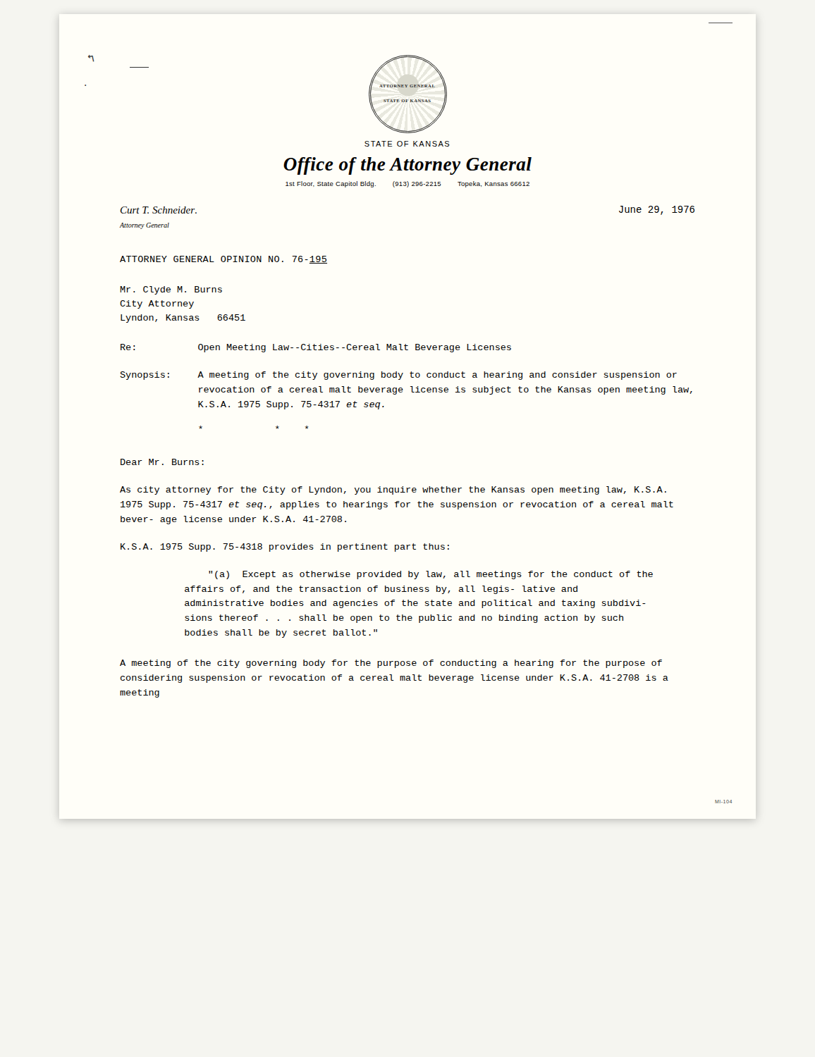↰
.
ATTORNEY GENERAL
STATE OF KANSAS
STATE OF KANSAS
Office of the Attorney General
1st Floor, State Capitol Bldg. (913) 296-2215 Topeka, Kansas 66612
Curt T. Schneider.
Attorney General
June 29, 1976
ATTORNEY GENERAL OPINION NO. 76-195
Mr. Clyde M. Burns
City Attorney
Lyndon, Kansas 66451
Re:
Open Meeting Law--Cities--Cereal Malt Beverage Licenses
Synopsis:
A meeting of the city governing body to conduct a hearing and consider suspension or revocation of a cereal malt beverage license is subject to the Kansas open meeting law, K.S.A. 1975 Supp. 75-4317 et seq.
***
Dear Mr. Burns:
As city attorney for the City of Lyndon, you inquire whether the Kansas open meeting law, K.S.A. 1975 Supp. 75-4317 et seq., applies to hearings for the suspension or revocation of a cereal malt bever- age license under K.S.A. 41-2708.
K.S.A. 1975 Supp. 75-4318 provides in pertinent part thus:
"(a) Except as otherwise provided by law, all meetings for the conduct of the affairs of, and the transaction of business by, all legis- lative and administrative bodies and agencies of the state and political and taxing subdivi- sions thereof . . . shall be open to the public and no binding action by such bodies shall be by secret ballot."
A meeting of the city governing body for the purpose of conducting a hearing for the purpose of considering suspension or revocation of a cereal malt beverage license under K.S.A. 41-2708 is a meeting
MI-104